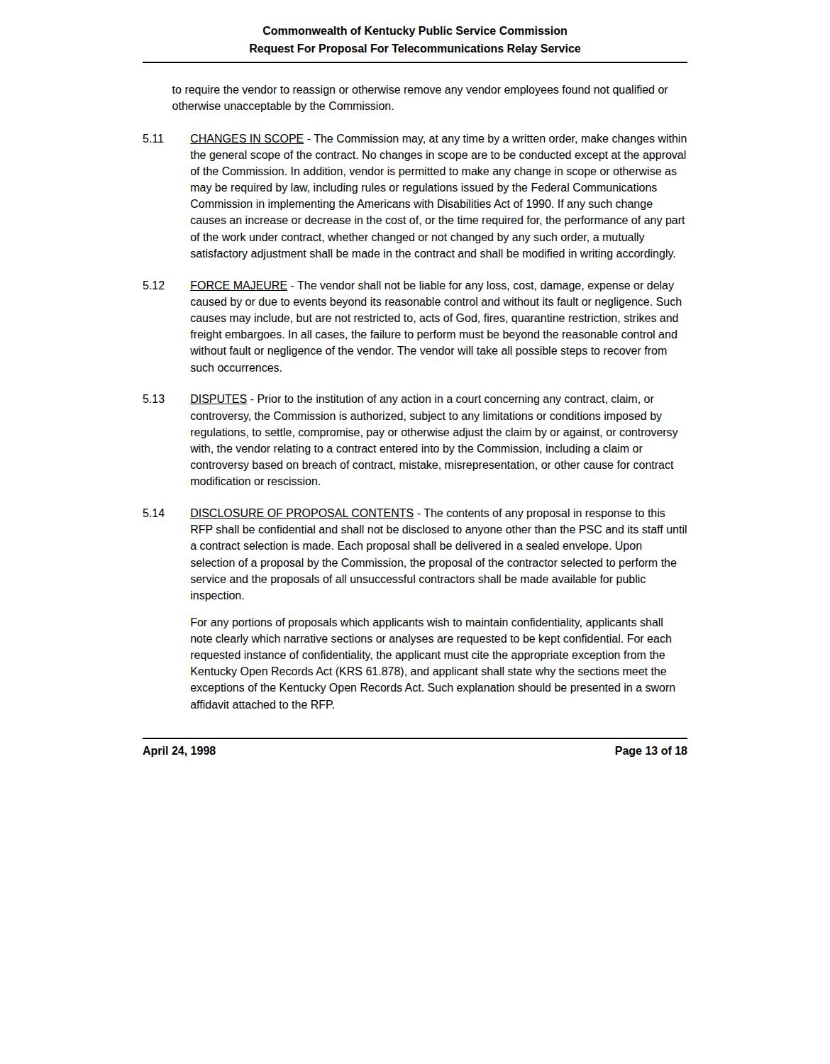Commonwealth of Kentucky Public Service Commission
Request For Proposal For Telecommunications Relay Service
to require the vendor to reassign or otherwise remove any vendor employees found not qualified or otherwise unacceptable by the Commission.
5.11
CHANGES IN SCOPE - The Commission may, at any time by a written order, make changes within the general scope of the contract. No changes in scope are to be conducted except at the approval of the Commission. In addition, vendor is permitted to make any change in scope or otherwise as may be required by law, including rules or regulations issued by the Federal Communications Commission in implementing the Americans with Disabilities Act of 1990. If any such change causes an increase or decrease in the cost of, or the time required for, the performance of any part of the work under contract, whether changed or not changed by any such order, a mutually satisfactory adjustment shall be made in the contract and shall be modified in writing accordingly.
5.12
FORCE MAJEURE - The vendor shall not be liable for any loss, cost, damage, expense or delay caused by or due to events beyond its reasonable control and without its fault or negligence. Such causes may include, but are not restricted to, acts of God, fires, quarantine restriction, strikes and freight embargoes. In all cases, the failure to perform must be beyond the reasonable control and without fault or negligence of the vendor. The vendor will take all possible steps to recover from such occurrences.
5.13
DISPUTES - Prior to the institution of any action in a court concerning any contract, claim, or controversy, the Commission is authorized, subject to any limitations or conditions imposed by regulations, to settle, compromise, pay or otherwise adjust the claim by or against, or controversy with, the vendor relating to a contract entered into by the Commission, including a claim or controversy based on breach of contract, mistake, misrepresentation, or other cause for contract modification or rescission.
5.14
DISCLOSURE OF PROPOSAL CONTENTS - The contents of any proposal in response to this RFP shall be confidential and shall not be disclosed to anyone other than the PSC and its staff until a contract selection is made. Each proposal shall be delivered in a sealed envelope. Upon selection of a proposal by the Commission, the proposal of the contractor selected to perform the service and the proposals of all unsuccessful contractors shall be made available for public inspection.
For any portions of proposals which applicants wish to maintain confidentiality, applicants shall note clearly which narrative sections or analyses are requested to be kept confidential. For each requested instance of confidentiality, the applicant must cite the appropriate exception from the Kentucky Open Records Act (KRS 61.878), and applicant shall state why the sections meet the exceptions of the Kentucky Open Records Act. Such explanation should be presented in a sworn affidavit attached to the RFP.
April 24, 1998 Page 13 of 18